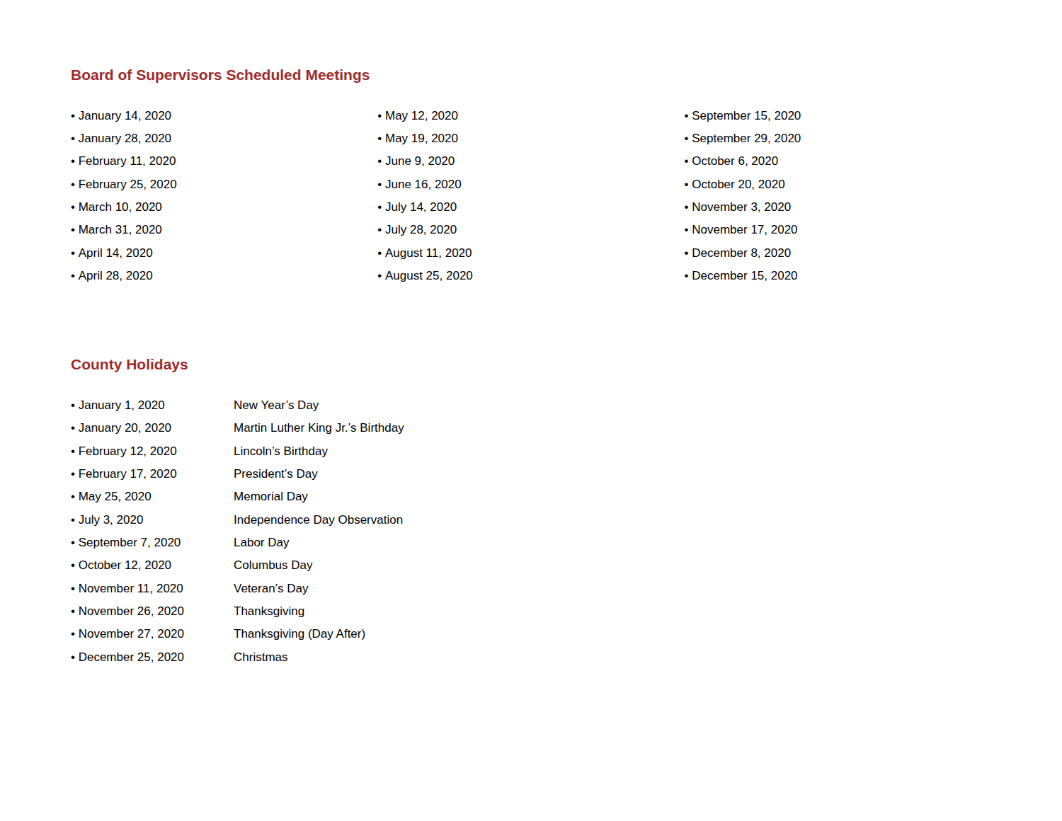Board of Supervisors Scheduled Meetings
January 14, 2020
January 28, 2020
February 11, 2020
February 25, 2020
March 10, 2020
March 31, 2020
April 14, 2020
April 28, 2020
May 12, 2020
May 19, 2020
June 9, 2020
June 16, 2020
July 14, 2020
July 28, 2020
August 11, 2020
August 25, 2020
September 15, 2020
September 29, 2020
October 6, 2020
October 20, 2020
November 3, 2020
November 17, 2020
December 8, 2020
December 15, 2020
County Holidays
| January 1, 2020 | New Year’s Day |
| January 20, 2020 | Martin Luther King Jr.’s Birthday |
| February 12, 2020 | Lincoln’s Birthday |
| February 17, 2020 | President’s Day |
| May 25, 2020 | Memorial Day |
| July 3, 2020 | Independence Day Observation |
| September 7, 2020 | Labor Day |
| October 12, 2020 | Columbus Day |
| November 11, 2020 | Veteran’s Day |
| November 26, 2020 | Thanksgiving |
| November 27, 2020 | Thanksgiving (Day After) |
| December 25, 2020 | Christmas |